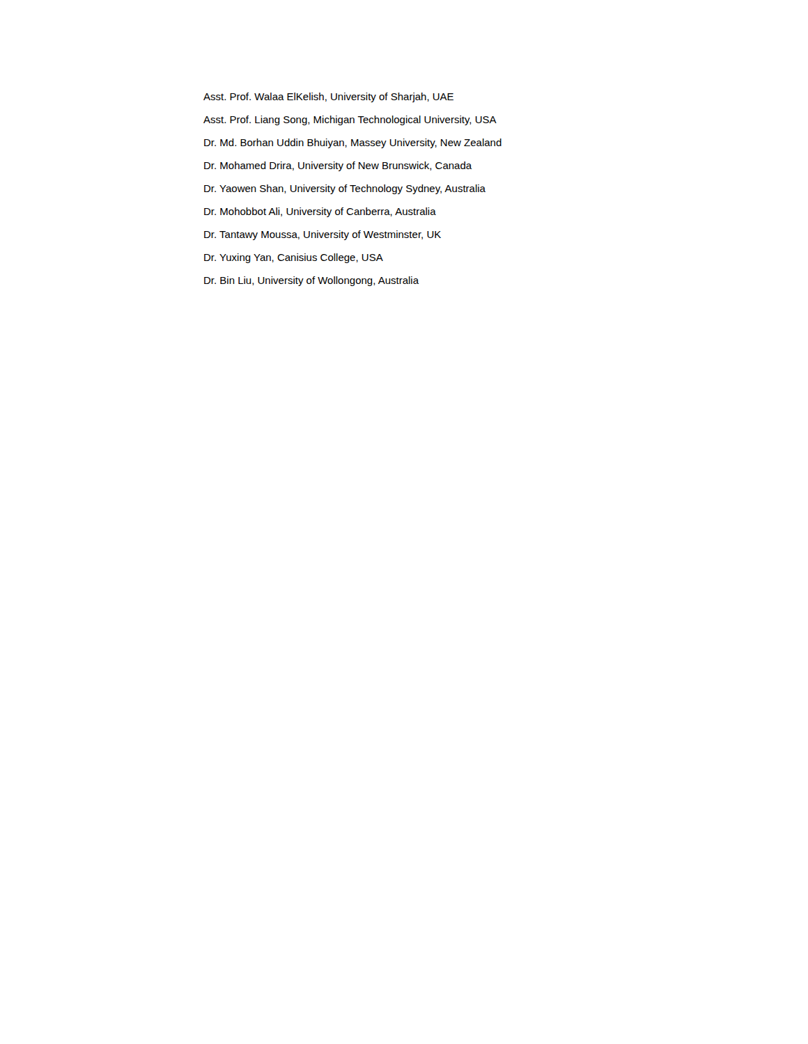Asst. Prof. Walaa ElKelish, University of Sharjah, UAE
Asst. Prof. Liang Song, Michigan Technological University, USA
Dr. Md. Borhan Uddin Bhuiyan, Massey University, New Zealand
Dr. Mohamed Drira, University of New Brunswick, Canada
Dr. Yaowen Shan, University of Technology Sydney, Australia
Dr. Mohobbot Ali, University of Canberra, Australia
Dr. Tantawy Moussa, University of Westminster, UK
Dr. Yuxing Yan, Canisius College, USA
Dr. Bin Liu, University of Wollongong, Australia